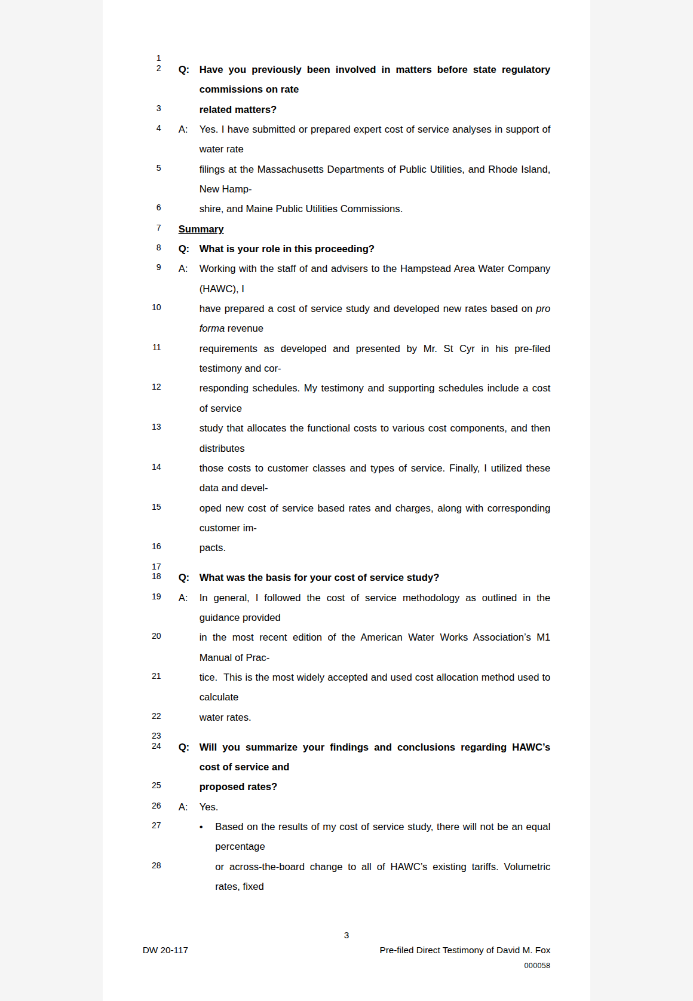Q: Have you previously been involved in matters before state regulatory commissions on rate
related matters?
A: Yes. I have submitted or prepared expert cost of service analyses in support of water rate
filings at the Massachusetts Departments of Public Utilities, and Rhode Island, New Hamp-
shire, and Maine Public Utilities Commissions.
Summary
Q: What is your role in this proceeding?
A: Working with the staff of and advisers to the Hampstead Area Water Company (HAWC), I
have prepared a cost of service study and developed new rates based on pro forma revenue
requirements as developed and presented by Mr. St Cyr in his pre-filed testimony and cor-
responding schedules. My testimony and supporting schedules include a cost of service
study that allocates the functional costs to various cost components, and then distributes
those costs to customer classes and types of service. Finally, I utilized these data and devel-
oped new cost of service based rates and charges, along with corresponding customer im-
pacts.
Q: What was the basis for your cost of service study?
A: In general, I followed the cost of service methodology as outlined in the guidance provided
in the most recent edition of the American Water Works Association’s M1 Manual of Prac-
tice. This is the most widely accepted and used cost allocation method used to calculate
water rates.
Q: Will you summarize your findings and conclusions regarding HAWC’s cost of service and
proposed rates?
A: Yes.
• Based on the results of my cost of service study, there will not be an equal percentage
or across-the-board change to all of HAWC’s existing tariffs. Volumetric rates, fixed
3
DW 20-117 Pre-filed Direct Testimony of David M. Fox
000058